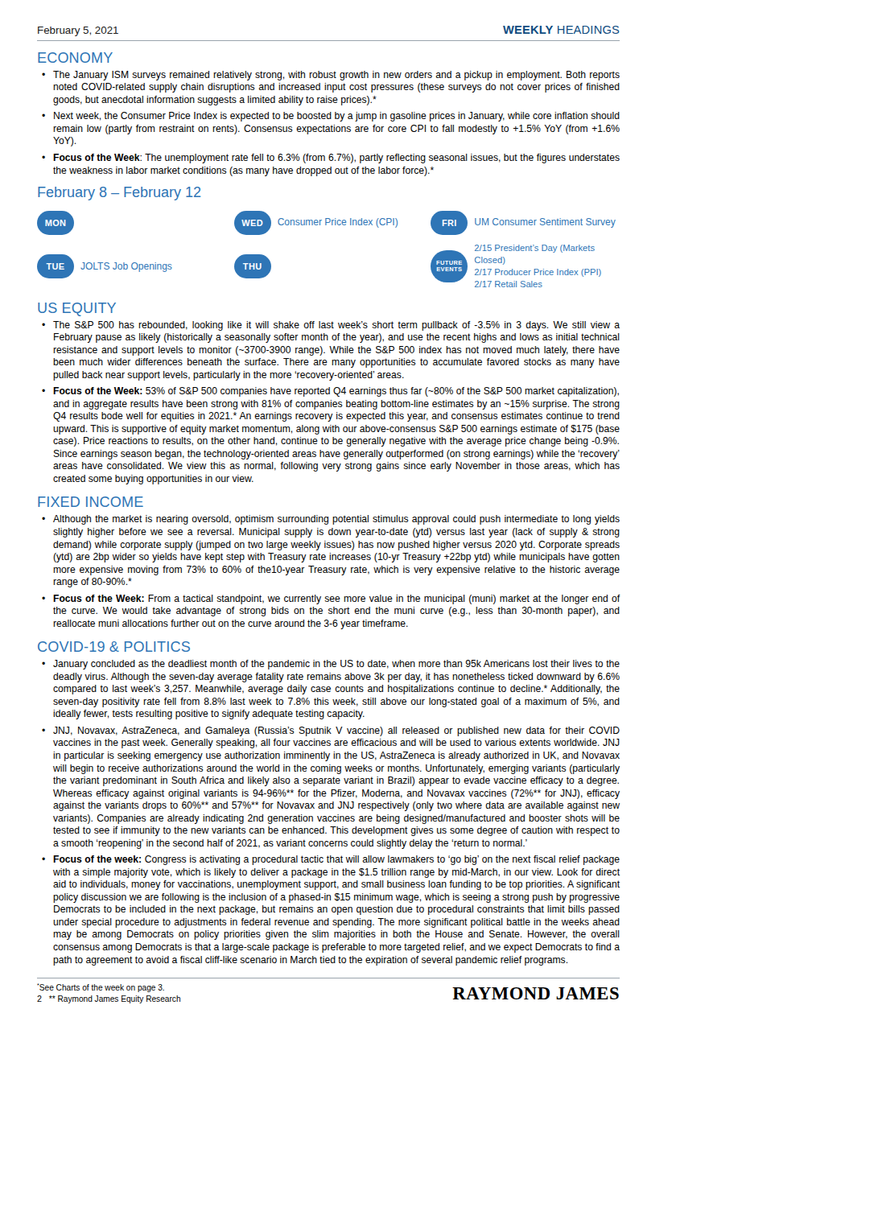February 5, 2021
WEEKLY HEADINGS
ECONOMY
The January ISM surveys remained relatively strong, with robust growth in new orders and a pickup in employment. Both reports noted COVID-related supply chain disruptions and increased input cost pressures (these surveys do not cover prices of finished goods, but anecdotal information suggests a limited ability to raise prices).*
Next week, the Consumer Price Index is expected to be boosted by a jump in gasoline prices in January, while core inflation should remain low (partly from restraint on rents). Consensus expectations are for core CPI to fall modestly to +1.5% YoY (from +1.6% YoY).
Focus of the Week: The unemployment rate fell to 6.3% (from 6.7%), partly reflecting seasonal issues, but the figures understates the weakness in labor market conditions (as many have dropped out of the labor force).*
February 8 – February 12
MON
WED
Consumer Price Index (CPI)
FRI
UM Consumer Sentiment Survey
TUE
JOLTS Job Openings
THU
FUTURE EVENTS
2/15 President’s Day (Markets Closed)
2/17 Producer Price Index (PPI)
2/17 Retail Sales
US EQUITY
The S&P 500 has rebounded, looking like it will shake off last week’s short term pullback of -3.5% in 3 days. We still view a February pause as likely (historically a seasonally softer month of the year), and use the recent highs and lows as initial technical resistance and support levels to monitor (~3700-3900 range). While the S&P 500 index has not moved much lately, there have been much wider differences beneath the surface. There are many opportunities to accumulate favored stocks as many have pulled back near support levels, particularly in the more ‘recovery-oriented’ areas.
Focus of the Week: 53% of S&P 500 companies have reported Q4 earnings thus far (~80% of the S&P 500 market capitalization), and in aggregate results have been strong with 81% of companies beating bottom-line estimates by an ~15% surprise. The strong Q4 results bode well for equities in 2021.* An earnings recovery is expected this year, and consensus estimates continue to trend upward. This is supportive of equity market momentum, along with our above-consensus S&P 500 earnings estimate of $175 (base case). Price reactions to results, on the other hand, continue to be generally negative with the average price change being -0.9%. Since earnings season began, the technology-oriented areas have generally outperformed (on strong earnings) while the ‘recovery’ areas have consolidated. We view this as normal, following very strong gains since early November in those areas, which has created some buying opportunities in our view.
FIXED INCOME
Although the market is nearing oversold, optimism surrounding potential stimulus approval could push intermediate to long yields slightly higher before we see a reversal. Municipal supply is down year-to-date (ytd) versus last year (lack of supply & strong demand) while corporate supply (jumped on two large weekly issues) has now pushed higher versus 2020 ytd. Corporate spreads (ytd) are 2bp wider so yields have kept step with Treasury rate increases (10-yr Treasury +22bp ytd) while municipals have gotten more expensive moving from 73% to 60% of the10-year Treasury rate, which is very expensive relative to the historic average range of 80-90%.*
Focus of the Week: From a tactical standpoint, we currently see more value in the municipal (muni) market at the longer end of the curve. We would take advantage of strong bids on the short end the muni curve (e.g., less than 30-month paper), and reallocate muni allocations further out on the curve around the 3-6 year timeframe.
COVID-19 & POLITICS
January concluded as the deadliest month of the pandemic in the US to date, when more than 95k Americans lost their lives to the deadly virus. Although the seven-day average fatality rate remains above 3k per day, it has nonetheless ticked downward by 6.6% compared to last week’s 3,257. Meanwhile, average daily case counts and hospitalizations continue to decline.* Additionally, the seven-day positivity rate fell from 8.8% last week to 7.8% this week, still above our long-stated goal of a maximum of 5%, and ideally fewer, tests resulting positive to signify adequate testing capacity.
JNJ, Novavax, AstraZeneca, and Gamaleya (Russia’s Sputnik V vaccine) all released or published new data for their COVID vaccines in the past week. Generally speaking, all four vaccines are efficacious and will be used to various extents worldwide. JNJ in particular is seeking emergency use authorization imminently in the US, AstraZeneca is already authorized in UK, and Novavax will begin to receive authorizations around the world in the coming weeks or months. Unfortunately, emerging variants (particularly the variant predominant in South Africa and likely also a separate variant in Brazil) appear to evade vaccine efficacy to a degree. Whereas efficacy against original variants is 94-96%** for the Pfizer, Moderna, and Novavax vaccines (72%** for JNJ), efficacy against the variants drops to 60%** and 57%** for Novavax and JNJ respectively (only two where data are available against new variants). Companies are already indicating 2nd generation vaccines are being designed/manufactured and booster shots will be tested to see if immunity to the new variants can be enhanced. This development gives us some degree of caution with respect to a smooth ‘reopening’ in the second half of 2021, as variant concerns could slightly delay the ‘return to normal.’
Focus of the week: Congress is activating a procedural tactic that will allow lawmakers to ‘go big’ on the next fiscal relief package with a simple majority vote, which is likely to deliver a package in the $1.5 trillion range by mid-March, in our view. Look for direct aid to individuals, money for vaccinations, unemployment support, and small business loan funding to be top priorities. A significant policy discussion we are following is the inclusion of a phased-in $15 minimum wage, which is seeing a strong push by progressive Democrats to be included in the next package, but remains an open question due to procedural constraints that limit bills passed under special procedure to adjustments in federal revenue and spending. The more significant political battle in the weeks ahead may be among Democrats on policy priorities given the slim majorities in both the House and Senate. However, the overall consensus among Democrats is that a large-scale package is preferable to more targeted relief, and we expect Democrats to find a path to agreement to avoid a fiscal cliff-like scenario in March tied to the expiration of several pandemic relief programs.
*See Charts of the week on page 3.
2 ** Raymond James Equity Research
RAYMOND JAMES